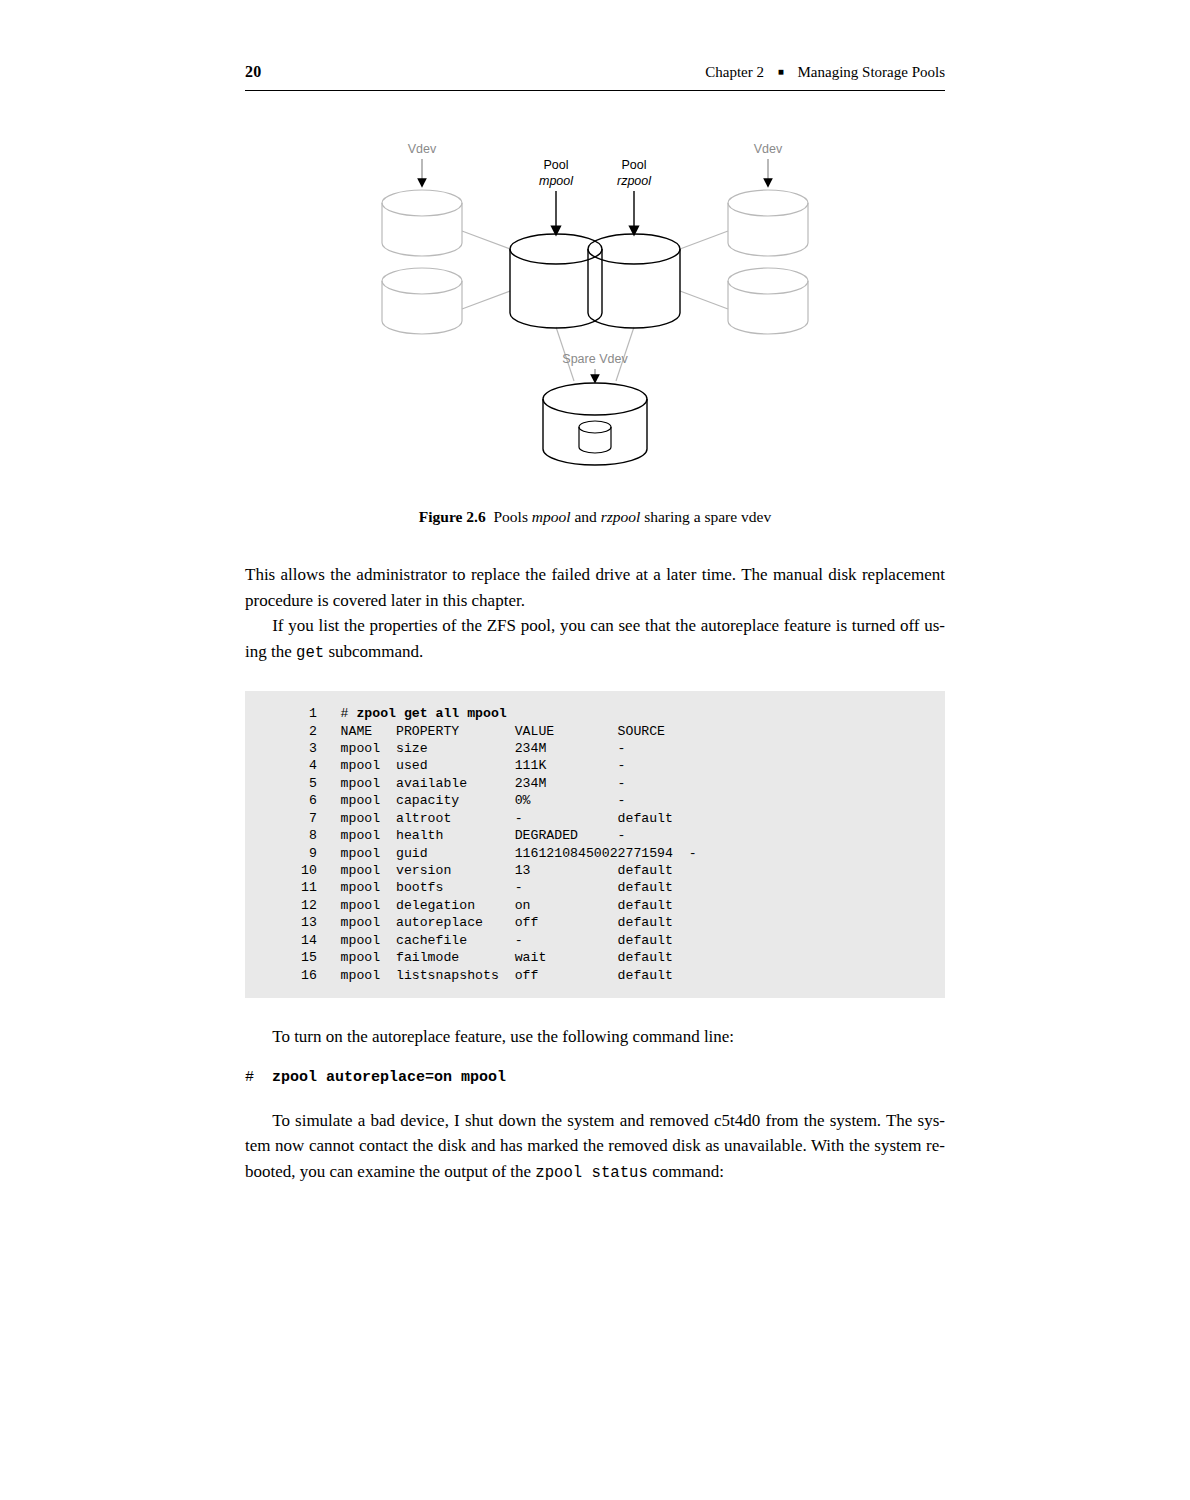20 Chapter 2 ■ Managing Storage Pools
Vdev Vdev Spare Vdev Pool mpool Pool rzpool
Figure 2.6 Pools mpool and rzpool sharing a spare vdev
This allows the administrator to replace the failed drive at a later time. The manual disk replacement procedure is covered later in this chapter.
If you list the properties of the ZFS pool, you can see that the autoreplace feature is turned off using the get subcommand.
 1   # zpool get all mpool
 2   NAME   PROPERTY       VALUE        SOURCE
 3   mpool  size           234M         -
 4   mpool  used           111K         -
 5   mpool  available      234M         -
 6   mpool  capacity       0%           -
 7   mpool  altroot        -            default
 8   mpool  health         DEGRADED     -
 9   mpool  guid           11612108450022771594  -
10   mpool  version        13           default
11   mpool  bootfs         -            default
12   mpool  delegation     on           default
13   mpool  autoreplace    off          default
14   mpool  cachefile      -            default
15   mpool  failmode       wait         default
16   mpool  listsnapshots  off          default
To turn on the autoreplace feature, use the following command line:
# zpool autoreplace=on mpool
To simulate a bad device, I shut down the system and removed c5t4d0 from the system. The system now cannot contact the disk and has marked the removed disk as unavailable. With the system rebooted, you can examine the output of the zpool status command: